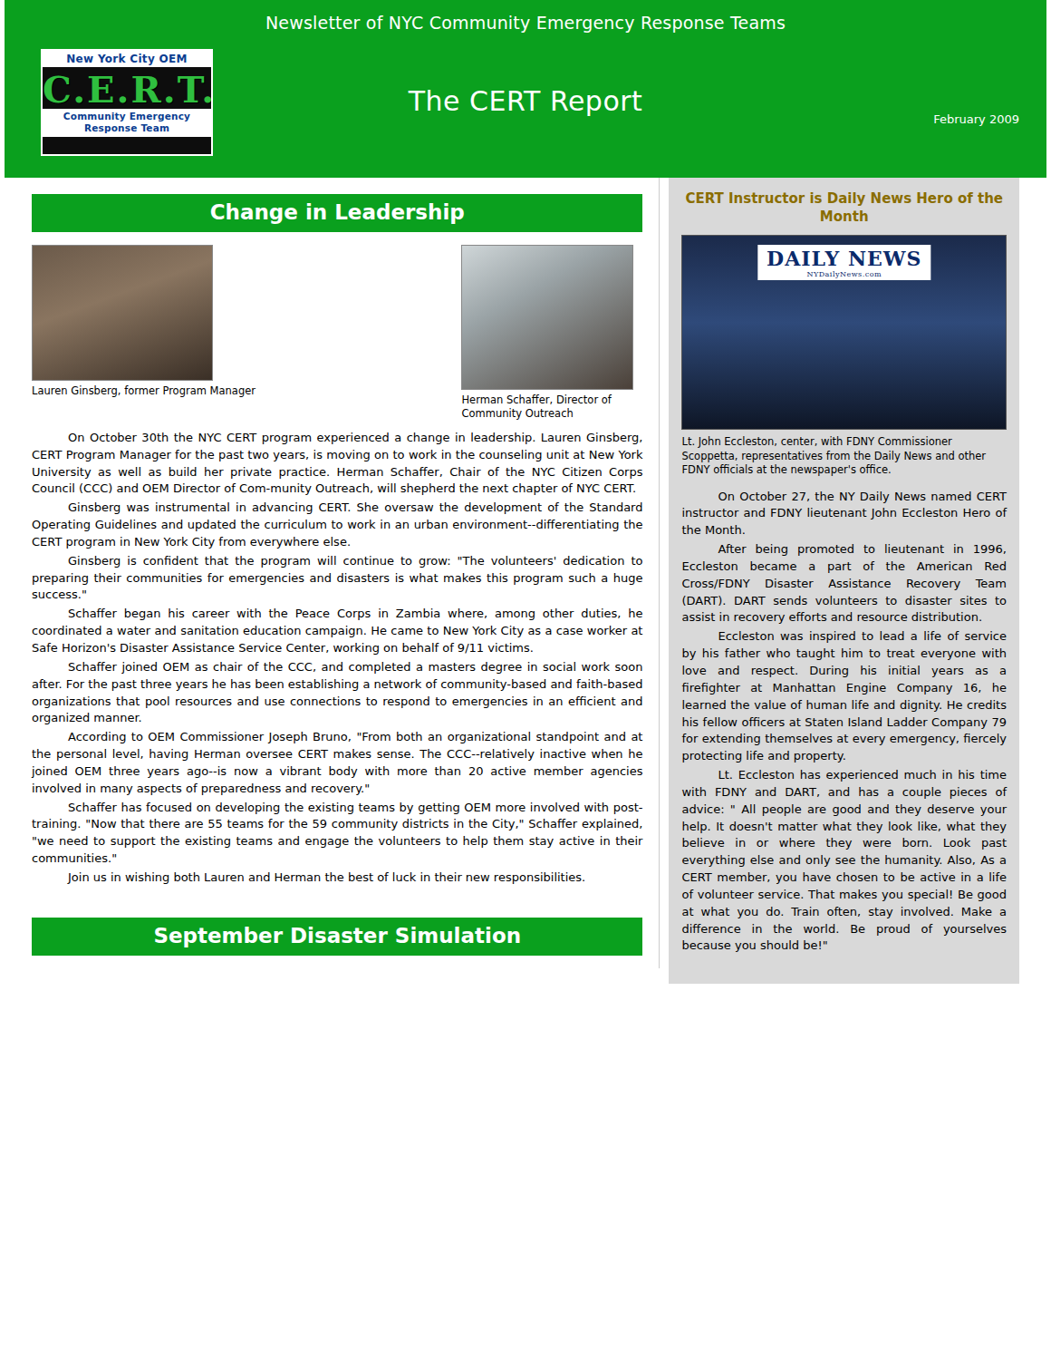Newsletter of NYC Community Emergency Response Teams
New York City OEM
C.E.R.T.
Community Emergency
Response Team
The CERT Report
February 2009
Change in Leadership
Lauren Ginsberg, former Program Manager
Herman Schaffer, Director of Community Outreach
On October 30th the NYC CERT program experienced a change in leadership. Lauren Ginsberg, CERT Program Manager for the past two years, is moving on to work in the counseling unit at New York University as well as build her private practice. Herman Schaffer, Chair of the NYC Citizen Corps Council (CCC) and OEM Director of Com-munity Outreach, will shepherd the next chapter of NYC CERT.
Ginsberg was instrumental in advancing CERT. She oversaw the development of the Standard Operating Guidelines and updated the curriculum to work in an urban environment--differentiating the CERT program in New York City from everywhere else.
Ginsberg is confident that the program will continue to grow: "The volunteers' dedication to preparing their communities for emergencies and disasters is what makes this program such a huge success."
Schaffer began his career with the Peace Corps in Zambia where, among other duties, he coordinated a water and sanitation education campaign. He came to New York City as a case worker at Safe Horizon's Disaster Assistance Service Center, working on behalf of 9/11 victims.
Schaffer joined OEM as chair of the CCC, and completed a masters degree in social work soon after. For the past three years he has been establishing a network of community-based and faith-based organizations that pool resources and use connections to respond to emergencies in an efficient and organized manner.
According to OEM Commissioner Joseph Bruno, "From both an organizational standpoint and at the personal level, having Herman oversee CERT makes sense. The CCC--relatively inactive when he joined OEM three years ago--is now a vibrant body with more than 20 active member agencies involved in many aspects of preparedness and recovery."
Schaffer has focused on developing the existing teams by getting OEM more involved with post-training. "Now that there are 55 teams for the 59 community districts in the City," Schaffer explained, "we need to support the existing teams and engage the volunteers to help them stay active in their communities."
Join us in wishing both Lauren and Herman the best of luck in their new responsibilities.
September Disaster Simulation
CERT Instructor is Daily News Hero of the Month
DAILY NEWSNYDailyNews.com
Lt. John Eccleston, center, with FDNY Commissioner Scoppetta, representatives from the Daily News and other FDNY officials at the newspaper's office.
On October 27, the NY Daily News named CERT instructor and FDNY lieutenant John Eccleston Hero of the Month.
After being promoted to lieutenant in 1996, Eccleston became a part of the American Red Cross/FDNY Disaster Assistance Recovery Team (DART). DART sends volunteers to disaster sites to assist in recovery efforts and resource distribution.
Eccleston was inspired to lead a life of service by his father who taught him to treat everyone with love and respect. During his initial years as a firefighter at Manhattan Engine Company 16, he learned the value of human life and dignity. He credits his fellow officers at Staten Island Ladder Company 79 for extending themselves at every emergency, fiercely protecting life and property.
Lt. Eccleston has experienced much in his time with FDNY and DART, and has a couple pieces of advice: " All people are good and they deserve your help. It doesn't matter what they look like, what they believe in or where they were born. Look past everything else and only see the humanity. Also, As a CERT member, you have chosen to be active in a life of volunteer service. That makes you special! Be good at what you do. Train often, stay involved. Make a difference in the world. Be proud of yourselves because you should be!"